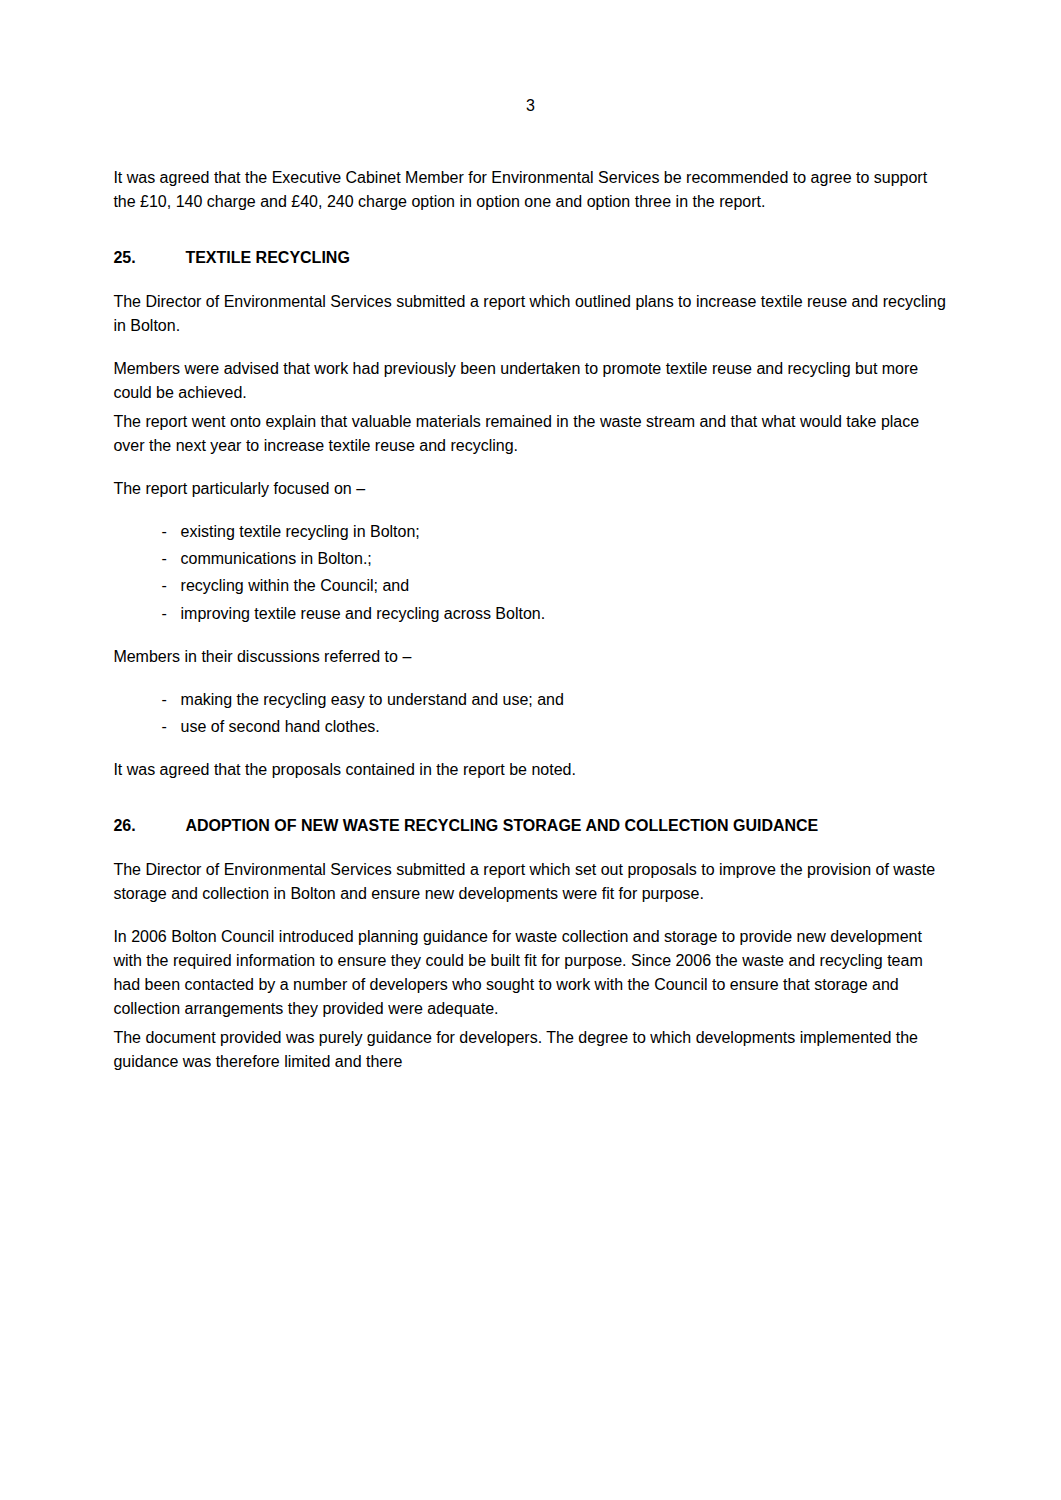3
It was agreed that the Executive Cabinet Member for Environmental Services be recommended to agree to support the £10, 140 charge and £40, 240 charge option in option one and option three in the report.
25.
Textile Recycling
The Director of Environmental Services submitted a report which outlined plans to increase textile reuse and recycling in Bolton.
Members were advised that work had previously been undertaken to promote textile reuse and recycling but more could be achieved.
The report went onto explain that valuable materials remained in the waste stream and that what would take place over the next year to increase textile reuse and recycling.
The report particularly focused on –
existing textile recycling in Bolton;
communications in Bolton.;
recycling within the Council; and
improving textile reuse and recycling across Bolton.
Members in their discussions referred to –
making the recycling easy to understand and use; and
use of second hand clothes.
It was agreed that the proposals contained in the report be noted.
26.
Adoption of New Waste Recycling Storage and Collection Guidance
The Director of Environmental Services submitted a report which set out proposals to improve the provision of waste storage and collection in Bolton and ensure new developments were fit for purpose.
In 2006 Bolton Council introduced planning guidance for waste collection and storage to provide new development with the required information to ensure they could be built fit for purpose. Since 2006 the waste and recycling team had been contacted by a number of developers who sought to work with the Council to ensure that storage and collection arrangements they provided were adequate.
The document provided was purely guidance for developers. The degree to which developments implemented the guidance was therefore limited and there